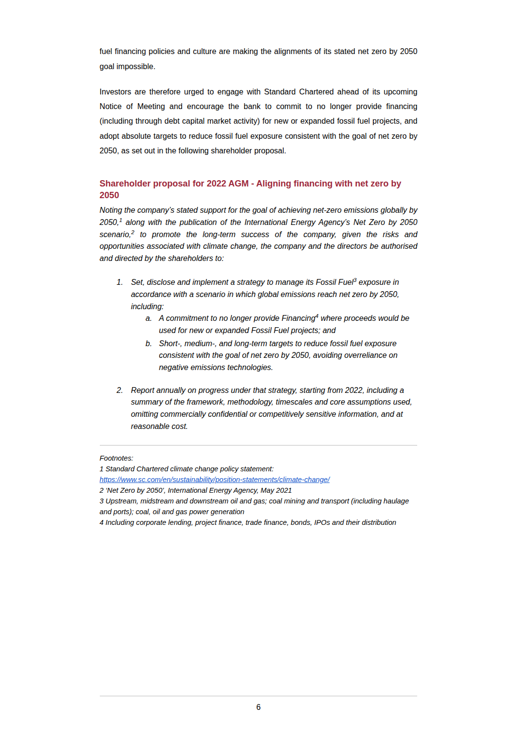fuel financing policies and culture are making the alignments of its stated net zero by 2050 goal impossible.
Investors are therefore urged to engage with Standard Chartered ahead of its upcoming Notice of Meeting and encourage the bank to commit to no longer provide financing (including through debt capital market activity) for new or expanded fossil fuel projects, and adopt absolute targets to reduce fossil fuel exposure consistent with the goal of net zero by 2050, as set out in the following shareholder proposal.
Shareholder proposal for 2022 AGM - Aligning financing with net zero by 2050
Noting the company’s stated support for the goal of achieving net-zero emissions globally by 2050,1 along with the publication of the International Energy Agency’s Net Zero by 2050 scenario,2 to promote the long-term success of the company, given the risks and opportunities associated with climate change, the company and the directors be authorised and directed by the shareholders to:
Set, disclose and implement a strategy to manage its Fossil Fuel3 exposure in accordance with a scenario in which global emissions reach net zero by 2050, including:
A commitment to no longer provide Financing4 where proceeds would be used for new or expanded Fossil Fuel projects; and
Short-, medium-, and long-term targets to reduce fossil fuel exposure consistent with the goal of net zero by 2050, avoiding overreliance on negative emissions technologies.
Report annually on progress under that strategy, starting from 2022, including a summary of the framework, methodology, timescales and core assumptions used, omitting commercially confidential or competitively sensitive information, and at reasonable cost.
Footnotes:
1 Standard Chartered climate change policy statement:
https://www.sc.com/en/sustainability/position-statements/climate-change/
2 ‘Net Zero by 2050’, International Energy Agency, May 2021
3 Upstream, midstream and downstream oil and gas; coal mining and transport (including haulage and ports); coal, oil and gas power generation
4 Including corporate lending, project finance, trade finance, bonds, IPOs and their distribution
6